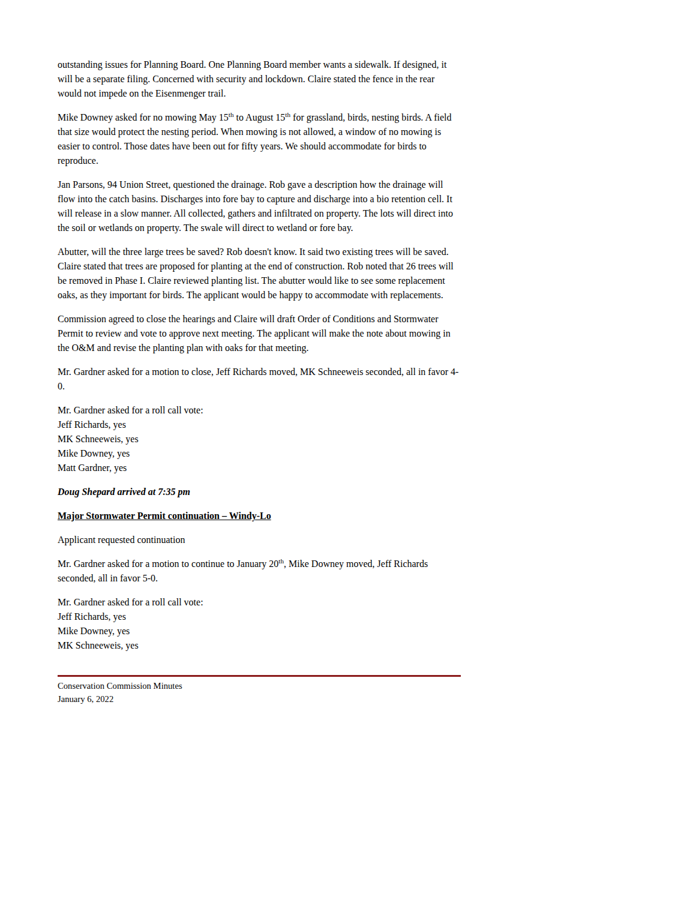outstanding issues for Planning Board. One Planning Board member wants a sidewalk. If designed, it will be a separate filing. Concerned with security and lockdown. Claire stated the fence in the rear would not impede on the Eisenmenger trail.
Mike Downey asked for no mowing May 15th to August 15th for grassland, birds, nesting birds. A field that size would protect the nesting period. When mowing is not allowed, a window of no mowing is easier to control. Those dates have been out for fifty years. We should accommodate for birds to reproduce.
Jan Parsons, 94 Union Street, questioned the drainage. Rob gave a description how the drainage will flow into the catch basins. Discharges into fore bay to capture and discharge into a bio retention cell. It will release in a slow manner. All collected, gathers and infiltrated on property. The lots will direct into the soil or wetlands on property. The swale will direct to wetland or fore bay.
Abutter, will the three large trees be saved? Rob doesn't know. It said two existing trees will be saved. Claire stated that trees are proposed for planting at the end of construction. Rob noted that 26 trees will be removed in Phase I. Claire reviewed planting list. The abutter would like to see some replacement oaks, as they important for birds. The applicant would be happy to accommodate with replacements.
Commission agreed to close the hearings and Claire will draft Order of Conditions and Stormwater Permit to review and vote to approve next meeting. The applicant will make the note about mowing in the O&M and revise the planting plan with oaks for that meeting.
Mr. Gardner asked for a motion to close, Jeff Richards moved, MK Schneeweis seconded, all in favor 4-0.
Mr. Gardner asked for a roll call vote:
Jeff Richards, yes
MK Schneeweis, yes
Mike Downey, yes
Matt Gardner, yes
Doug Shepard arrived at 7:35 pm
Major Stormwater Permit continuation – Windy-Lo
Applicant requested continuation
Mr. Gardner asked for a motion to continue to January 20th, Mike Downey moved, Jeff Richards seconded, all in favor 5-0.
Mr. Gardner asked for a roll call vote:
Jeff Richards, yes
Mike Downey, yes
MK Schneeweis, yes
Conservation Commission Minutes
January 6, 2022